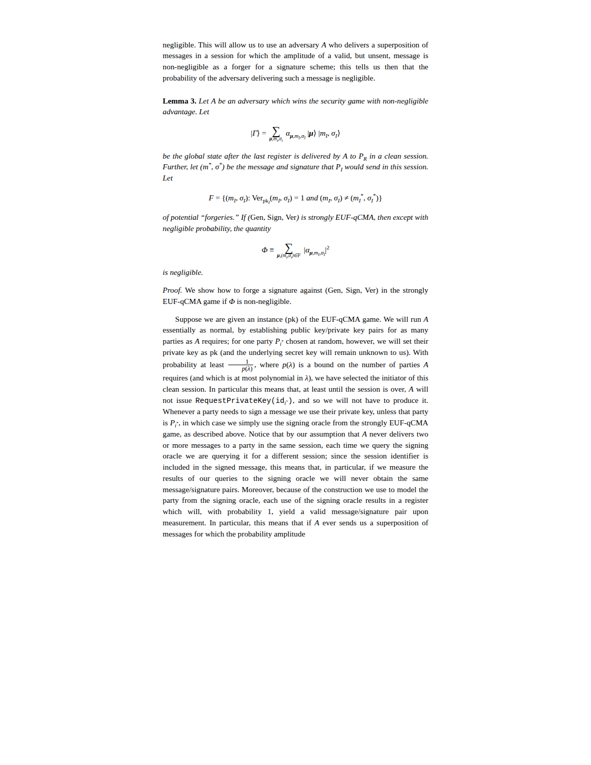negligible. This will allow us to use an adversary A who delivers a superposition of messages in a session for which the amplitude of a valid, but unsent, message is non-negligible as a forger for a signature scheme; this tells us then that the probability of the adversary delivering such a message is negligible.
Lemma 3. Let A be an adversary which wins the security game with non-negligible advantage. Let
|Γ⟩ = ∑μ,mI,σI αμ,mI,σI |μ⟩ |mI, σI⟩
be the global state after the last register is delivered by A to PR in a clean session. Further, let (m*, σ*) be the message and signature that PI would send in this session. Let
F = {(mI, σI): VerpkI(mI, σI) = 1 and (mI, σI) ≠ (mI*, σI*)}
of potential “forgeries.” If (Gen, Sign, Ver) is strongly EUF-qCMA, then except with negligible probability, the quantity
Φ ≡ ∑μ,(mI,σI)∈F |αμ,mI,σI|2
is negligible.
Proof. We show how to forge a signature against (Gen, Sign, Ver) in the strongly EUF-qCMA game if Φ is non-negligible.
Suppose we are given an instance (pk) of the EUF-qCMA game. We will run A essentially as normal, by establishing public key/private key pairs for as many parties as A requires; for one party Pi* chosen at random, however, we will set their private key as pk (and the underlying secret key will remain unknown to us). With probability at least 1 p(λ), where p(λ) is a bound on the number of parties A requires (and which is at most polynomial in λ), we have selected the initiator of this clean session. In particular this means that, at least until the session is over, A will not issue RequestPrivateKey(idi*), and so we will not have to produce it. Whenever a party needs to sign a message we use their private key, unless that party is Pi*, in which case we simply use the signing oracle from the strongly EUF-qCMA game, as described above. Notice that by our assumption that A never delivers two or more messages to a party in the same session, each time we query the signing oracle we are querying it for a different session; since the session identifier is included in the signed message, this means that, in particular, if we measure the results of our queries to the signing oracle we will never obtain the same message/signature pairs. Moreover, because of the construction we use to model the party from the signing oracle, each use of the signing oracle results in a register which will, with probability 1, yield a valid message/signature pair upon measurement. In particular, this means that if A ever sends us a superposition of messages for which the probability amplitude